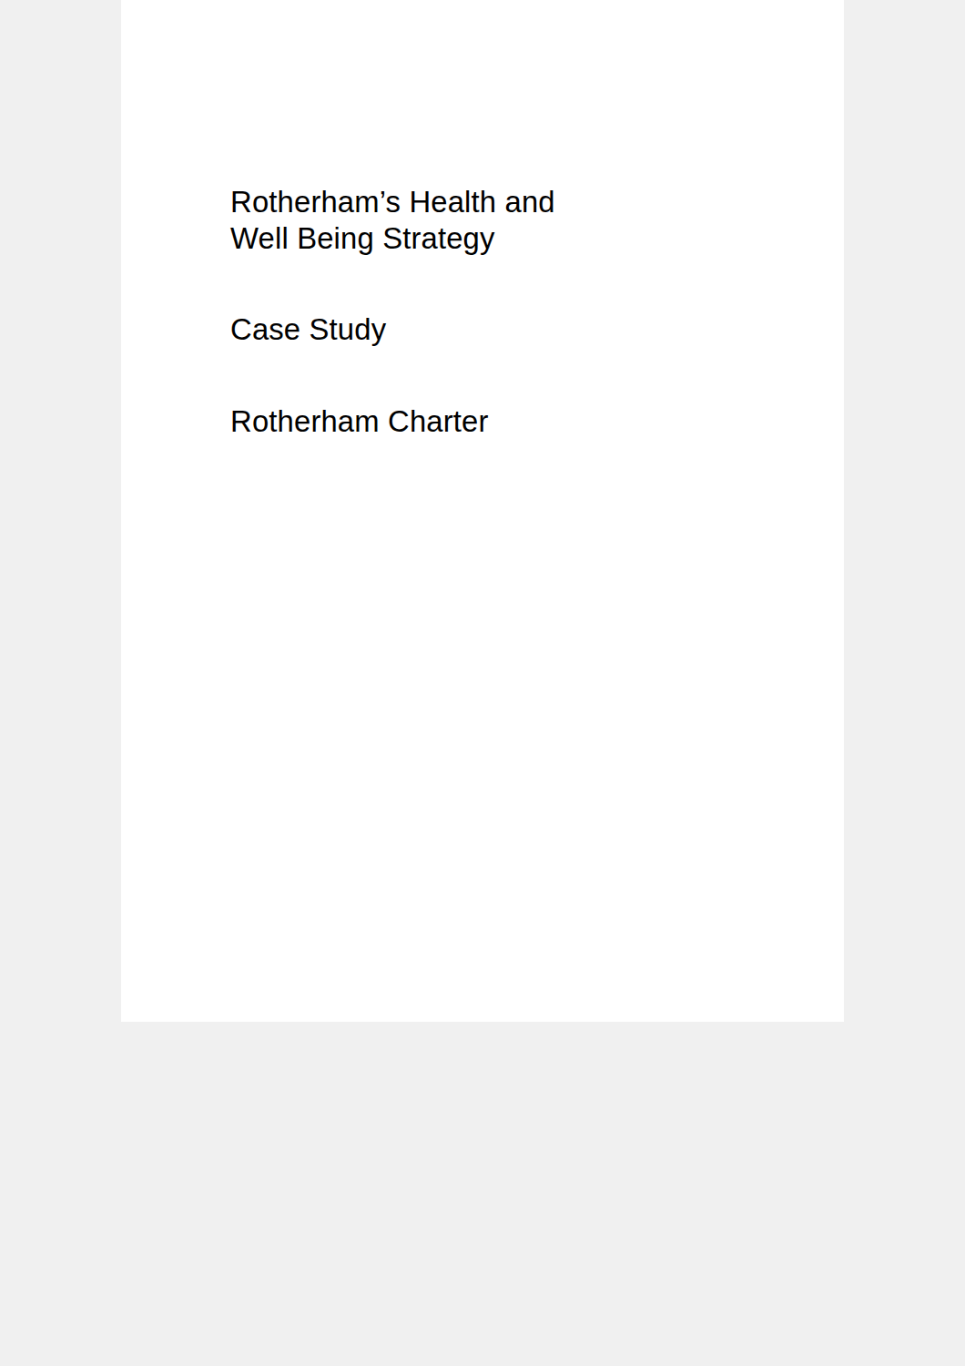Rotherham’s Health and
Well Being Strategy
Case Study
Rotherham Charter